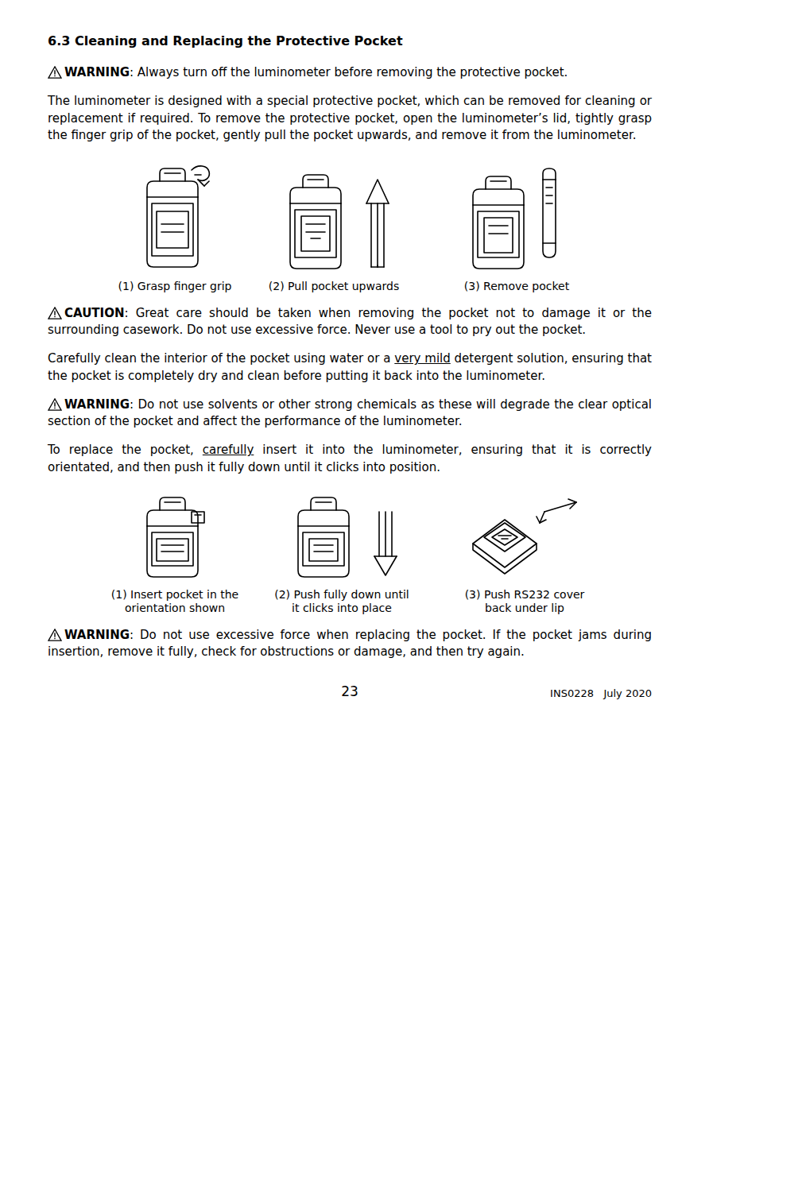6.3 Cleaning and Replacing the Protective Pocket
WARNING: Always turn off the luminometer before removing the protective pocket.
The luminometer is designed with a special protective pocket, which can be removed for cleaning or replacement if required. To remove the protective pocket, open the luminometer’s lid, tightly grasp the finger grip of the pocket, gently pull the pocket upwards, and remove it from the luminometer.
(1) Grasp finger grip
(2) Pull pocket upwards
(3) Remove pocket
CAUTION: Great care should be taken when removing the pocket not to damage it or the surrounding casework. Do not use excessive force. Never use a tool to pry out the pocket.
Carefully clean the interior of the pocket using water or a very mild detergent solution, ensuring that the pocket is completely dry and clean before putting it back into the luminometer.
WARNING: Do not use solvents or other strong chemicals as these will degrade the clear optical section of the pocket and affect the performance of the luminometer.
To replace the pocket, carefully insert it into the luminometer, ensuring that it is correctly orientated, and then push it fully down until it clicks into position.
(1) Insert pocket in the orientation shown
(2) Push fully down until it clicks into place
(3) Push RS232 cover back under lip
WARNING: Do not use excessive force when replacing the pocket. If the pocket jams during insertion, remove it fully, check for obstructions or damage, and then try again.
23
INS0228 July 2020